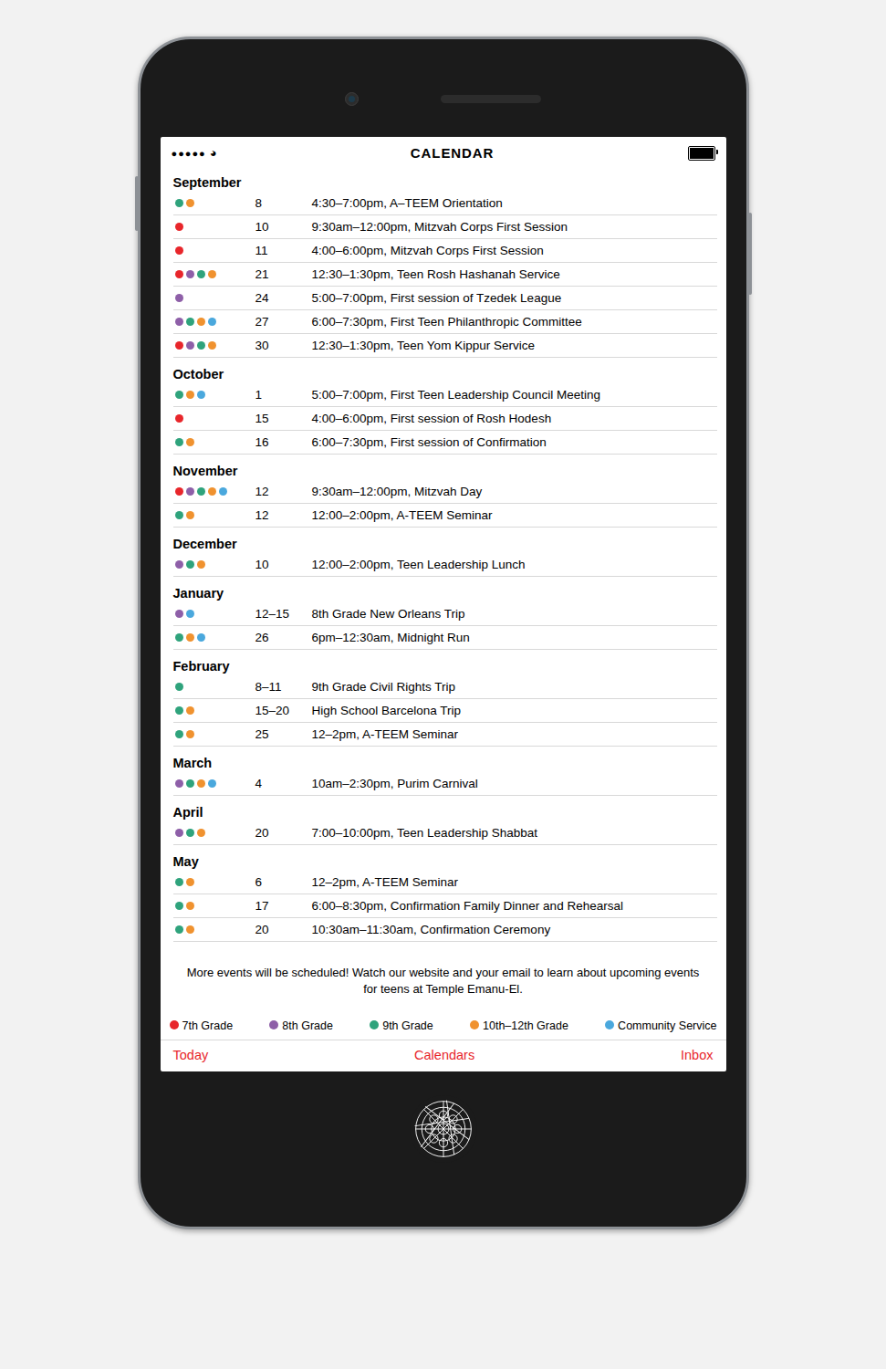●●●●●◕
CALENDAR
September
| | 8 | 4:30–7:00pm, A–TEEM Orientation |
| | 10 | 9:30am–12:00pm, Mitzvah Corps First Session |
| | 11 | 4:00–6:00pm, Mitzvah Corps First Session |
| | 21 | 12:30–1:30pm, Teen Rosh Hashanah Service |
| | 24 | 5:00–7:00pm, First session of Tzedek League |
| | 27 | 6:00–7:30pm, First Teen Philanthropic Committee |
| | 30 | 12:30–1:30pm, Teen Yom Kippur Service |
October
| | 1 | 5:00–7:00pm, First Teen Leadership Council Meeting |
| | 15 | 4:00–6:00pm, First session of Rosh Hodesh |
| | 16 | 6:00–7:30pm, First session of Confirmation |
November
| | 12 | 9:30am–12:00pm, Mitzvah Day |
| | 12 | 12:00–2:00pm, A-TEEM Seminar |
December
| | 10 | 12:00–2:00pm, Teen Leadership Lunch |
January
| | 12–15 | 8th Grade New Orleans Trip |
| | 26 | 6pm–12:30am, Midnight Run |
February
| | 8–11 | 9th Grade Civil Rights Trip |
| | 15–20 | High School Barcelona Trip |
| | 25 | 12–2pm, A-TEEM Seminar |
March
| | 4 | 10am–2:30pm, Purim Carnival |
April
| | 20 | 7:00–10:00pm, Teen Leadership Shabbat |
May
| | 6 | 12–2pm, A-TEEM Seminar |
| | 17 | 6:00–8:30pm, Confirmation Family Dinner and Rehearsal |
| | 20 | 10:30am–11:30am, Confirmation Ceremony |
More events will be scheduled! Watch our website and your email to learn about upcoming events for teens at Temple Emanu-El.
7th Grade 8th Grade 9th Grade 10th–12th Grade Community Service
Today Calendars Inbox